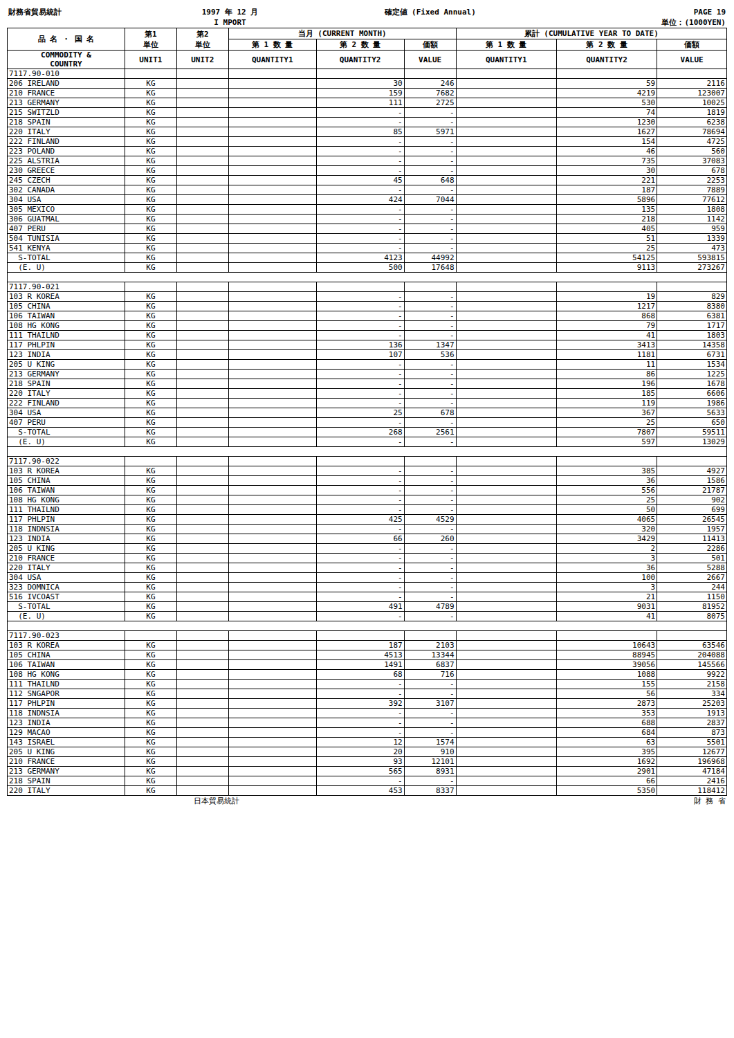| 財務省貿易統計 | 1997 年 12 月 | 確定値 (Fixed Annual) | PAGE 19 |
| | I MPORT | | 単位：(1000YEN) |
| 品 名 ・ 国 名 | 第1 単位 | 第2 単位 | 当月 (CURRENT MONTH) | 累計 (CUMULATIVE YEAR TO DATE) |
| --- | --- | --- | --- | --- |
| 第 1 数 量 | 第 2 数 量 | 価額 | 第 1 数 量 | 第 2 数 量 | 価額 |
| COMMODITY & COUNTRY | UNIT1 | UNIT2 | QUANTITY1 | QUANTITY2 | VALUE | QUANTITY1 | QUANTITY2 | VALUE |
| 7117.90-010 | | | | | | | | |
| 206 IRELAND | KG | | | 30 | 246 | | 59 | 2116 |
| 210 FRANCE | KG | | | 159 | 7682 | | 4219 | 123007 |
| 213 GERMANY | KG | | | 111 | 2725 | | 530 | 10025 |
| 215 SWITZLD | KG | | | - | - | | 74 | 1819 |
| 218 SPAIN | KG | | | - | - | | 1230 | 6238 |
| 220 ITALY | KG | | | 85 | 5971 | | 1627 | 78694 |
| 222 FINLAND | KG | | | - | - | | 154 | 4725 |
| 223 POLAND | KG | | | - | - | | 46 | 560 |
| 225 ALSTRIA | KG | | | - | - | | 735 | 37083 |
| 230 GREECE | KG | | | - | - | | 30 | 678 |
| 245 CZECH | KG | | | 45 | 648 | | 221 | 2253 |
| 302 CANADA | KG | | | - | - | | 187 | 7889 |
| 304 USA | KG | | | 424 | 7044 | | 5896 | 77612 |
| 305 MEXICO | KG | | | - | - | | 135 | 1808 |
| 306 GUATMAL | KG | | | - | - | | 218 | 1142 |
| 407 PERU | KG | | | - | - | | 405 | 959 |
| 504 TUNISIA | KG | | | - | - | | 51 | 1339 |
| 541 KENYA | KG | | | - | - | | 25 | 473 |
| S-TOTAL | KG | | | 4123 | 44992 | | 54125 | 593815 |
| (E. U) | KG | | | 500 | 17648 | | 9113 | 273267 |
| 7117.90-021 | | | | | | | | |
| 103 R KOREA | KG | | | - | - | | 19 | 829 |
| 105 CHINA | KG | | | - | - | | 1217 | 8380 |
| 106 TAIWAN | KG | | | - | - | | 868 | 6381 |
| 108 HG KONG | KG | | | - | - | | 79 | 1717 |
| 111 THAILND | KG | | | - | - | | 41 | 1803 |
| 117 PHLPIN | KG | | | 136 | 1347 | | 3413 | 14358 |
| 123 INDIA | KG | | | 107 | 536 | | 1181 | 6731 |
| 205 U KING | KG | | | - | - | | 11 | 1534 |
| 213 GERMANY | KG | | | - | - | | 86 | 1225 |
| 218 SPAIN | KG | | | - | - | | 196 | 1678 |
| 220 ITALY | KG | | | - | - | | 185 | 6606 |
| 222 FINLAND | KG | | | - | - | | 119 | 1986 |
| 304 USA | KG | | | 25 | 678 | | 367 | 5633 |
| 407 PERU | KG | | | - | - | | 25 | 650 |
| S-TOTAL | KG | | | 268 | 2561 | | 7807 | 59511 |
| (E. U) | KG | | | - | - | | 597 | 13029 |
| 7117.90-022 | | | | | | | | |
| 103 R KOREA | KG | | | - | - | | 385 | 4927 |
| 105 CHINA | KG | | | - | - | | 36 | 1586 |
| 106 TAIWAN | KG | | | - | - | | 556 | 21787 |
| 108 HG KONG | KG | | | - | - | | 25 | 902 |
| 111 THAILND | KG | | | - | - | | 50 | 699 |
| 117 PHLPIN | KG | | | 425 | 4529 | | 4065 | 26545 |
| 118 INDNSIA | KG | | | - | - | | 320 | 1957 |
| 123 INDIA | KG | | | 66 | 260 | | 3429 | 11413 |
| 205 U KING | KG | | | - | - | | 2 | 2286 |
| 210 FRANCE | KG | | | - | - | | 3 | 501 |
| 220 ITALY | KG | | | - | - | | 36 | 5288 |
| 304 USA | KG | | | - | - | | 100 | 2667 |
| 323 DOMNICA | KG | | | - | - | | 3 | 244 |
| 516 IVCOAST | KG | | | - | - | | 21 | 1150 |
| S-TOTAL | KG | | | 491 | 4789 | | 9031 | 81952 |
| (E. U) | KG | | | - | - | | 41 | 8075 |
| 7117.90-023 | | | | | | | | |
| 103 R KOREA | KG | | | 187 | 2103 | | 10643 | 63546 |
| 105 CHINA | KG | | | 4513 | 13344 | | 88945 | 204088 |
| 106 TAIWAN | KG | | | 1491 | 6837 | | 39056 | 145566 |
| 108 HG KONG | KG | | | 68 | 716 | | 1088 | 9922 |
| 111 THAILND | KG | | | - | - | | 155 | 2158 |
| 112 SNGAPOR | KG | | | - | - | | 56 | 334 |
| 117 PHLPIN | KG | | | 392 | 3107 | | 2873 | 25203 |
| 118 INDNSIA | KG | | | - | - | | 353 | 1913 |
| 123 INDIA | KG | | | - | - | | 688 | 2837 |
| 129 MACAO | KG | | | - | - | | 684 | 873 |
| 143 ISRAEL | KG | | | 12 | 1574 | | 63 | 5501 |
| 205 U KING | KG | | | 20 | 910 | | 395 | 12677 |
| 210 FRANCE | KG | | | 93 | 12101 | | 1692 | 196968 |
| 213 GERMANY | KG | | | 565 | 8931 | | 2901 | 47184 |
| 218 SPAIN | KG | | | - | - | | 66 | 2416 |
| 220 ITALY | KG | | | 453 | 8337 | | 5350 | 118412 |
| 日本貿易統計 | 財 務 省 |